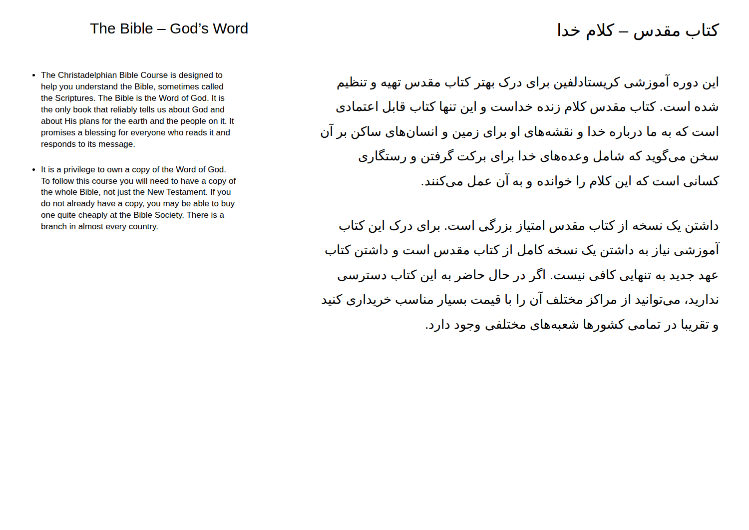The Bible – God’s Word
کتاب مقدس – کلام خدا
The Christadelphian Bible Course is designed to help you understand the Bible, sometimes called the Scriptures. The Bible is the Word of God. It is the only book that reliably tells us about God and about His plans for the earth and the people on it. It promises a blessing for everyone who reads it and responds to its message.
It is a privilege to own a copy of the Word of God. To follow this course you will need to have a copy of the whole Bible, not just the New Testament. If you do not already have a copy, you may be able to buy one quite cheaply at the Bible Society. There is a branch in almost every country.
این دوره آموزشی کریستادلفین برای درک بهتر کتاب مقدس تهیه و تنظیم شده است. کتاب مقدس کلام زنده خداست و این تنها کتاب قابل اعتمادی است که به ما درباره خدا و نقشه‌های او برای زمین و انسان‌های ساکن بر آن سخن می‌گوید که شامل وعده‌های خدا برای برکت گرفتن و رستگاری کسانی است که این کلام را خوانده و به آن عمل می‌کنند.
داشتن یک نسخه از کتاب مقدس امتیاز بزرگی است. برای درک این کتاب آموزشی نیاز به داشتن یک نسخه کامل از کتاب مقدس است و داشتن کتاب عهد جدید به تنهایی کافی نیست. اگر در حال حاضر به این کتاب دسترسی ندارید، می‌توانید از مراکز مختلف آن را با قیمت بسیار مناسب خریداری کنید و تقریبا در تمامی کشورها شعبه‌های مختلفی وجود دارد.